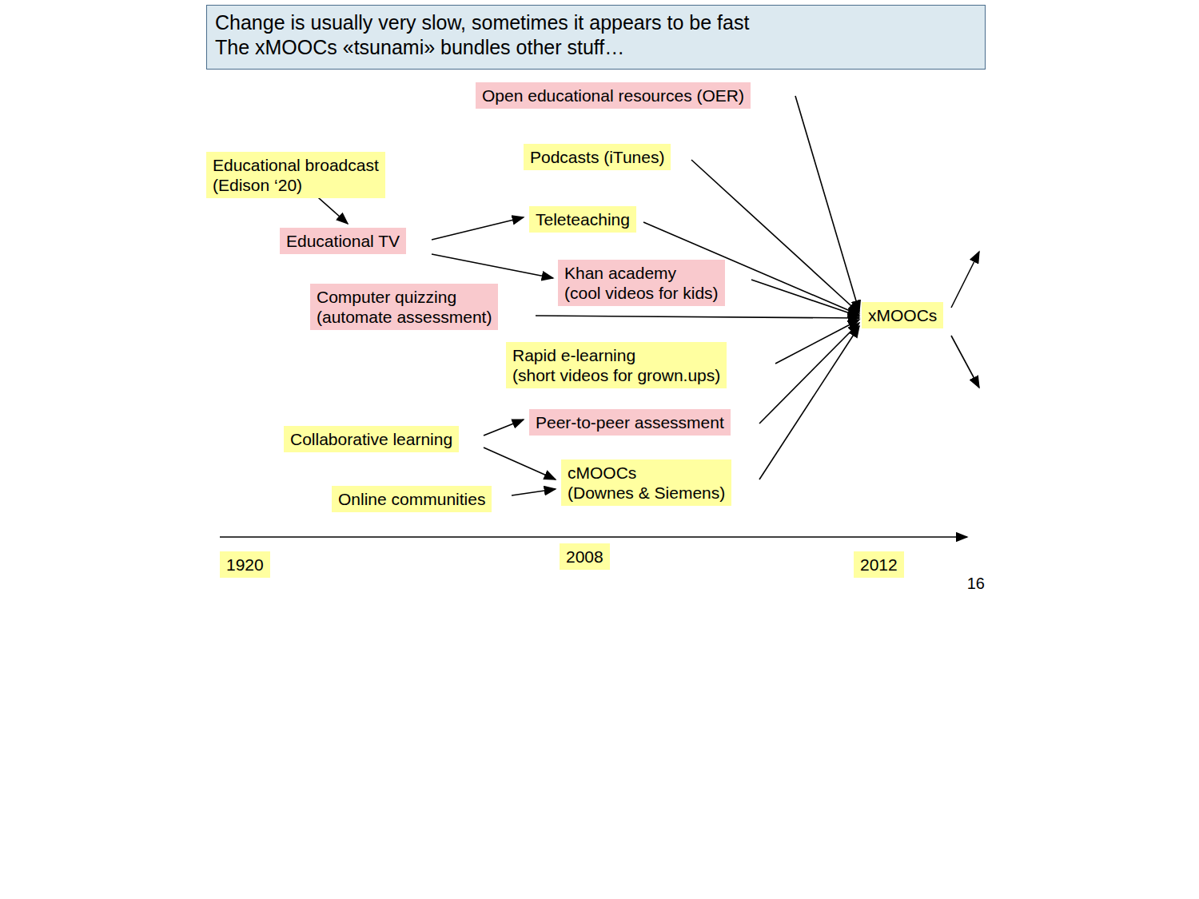Change is usually very slow, sometimes it appears to be fast
The xMOOCs «tsunami» bundles other stuff…
Open educational resources (OER)
Podcasts (iTunes)
Educational broadcast
(Edison ‘20)
Teleteaching
Educational TV
Khan academy
(cool videos for kids)
Computer quizzing
(automate assessment)
Rapid e-learning
(short videos for grown.ups)
xMOOCs
Peer-to-peer assessment
Collaborative learning
cMOOCs
(Downes & Siemens)
Online communities
1920
2008
2012
16